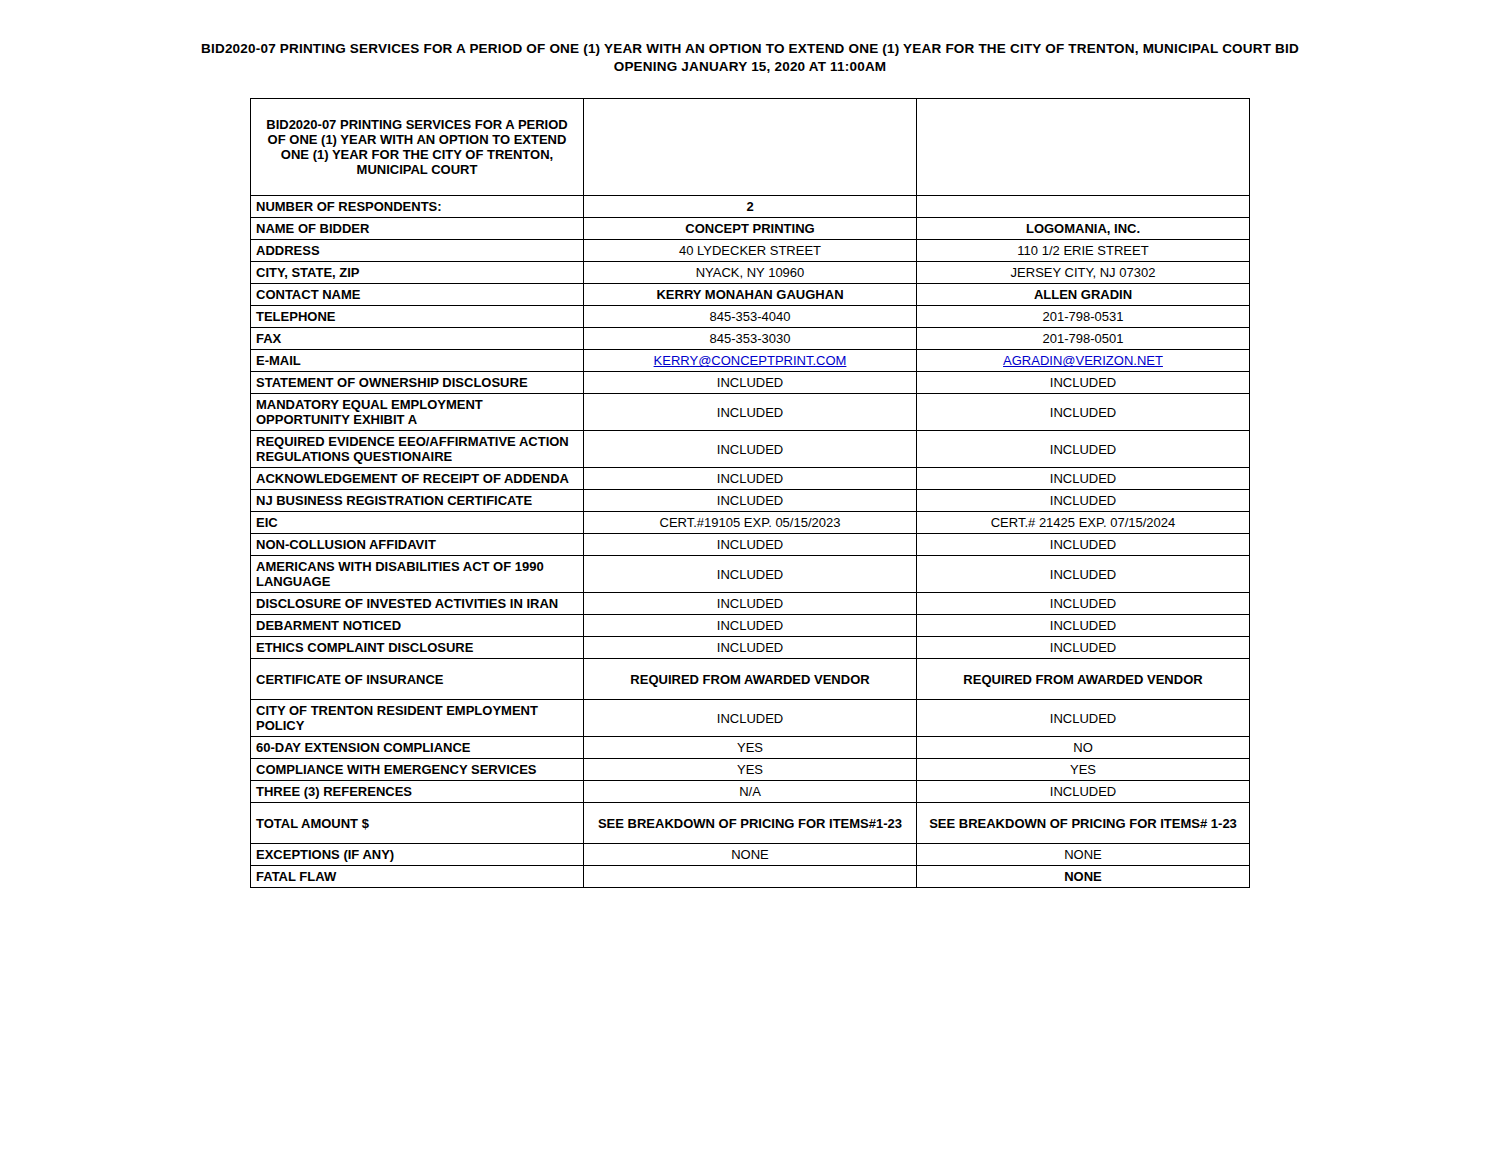BID2020-07 PRINTING SERVICES FOR A PERIOD OF ONE (1) YEAR WITH AN OPTION TO EXTEND ONE (1) YEAR FOR THE CITY OF TRENTON, MUNICIPAL COURT BID OPENING JANUARY 15, 2020 AT 11:00AM
| BID2020-07 PRINTING SERVICES FOR A PERIOD OF ONE (1) YEAR WITH AN OPTION TO EXTEND ONE (1) YEAR FOR THE CITY OF TRENTON, MUNICIPAL COURT | | |
| NUMBER OF RESPONDENTS: | 2 | |
| NAME OF BIDDER | CONCEPT PRINTING | LOGOMANIA, INC. |
| ADDRESS | 40 LYDECKER STREET | 110 1/2 ERIE STREET |
| CITY, STATE, ZIP | NYACK, NY 10960 | JERSEY CITY, NJ 07302 |
| CONTACT NAME | KERRY MONAHAN GAUGHAN | ALLEN GRADIN |
| TELEPHONE | 845-353-4040 | 201-798-0531 |
| FAX | 845-353-3030 | 201-798-0501 |
| E-MAIL | KERRY@CONCEPTPRINT.COM | AGRADIN@VERIZON.NET |
| STATEMENT OF OWNERSHIP DISCLOSURE | INCLUDED | INCLUDED |
| MANDATORY EQUAL EMPLOYMENT OPPORTUNITY EXHIBIT A | INCLUDED | INCLUDED |
| REQUIRED EVIDENCE EEO/AFFIRMATIVE ACTION REGULATIONS QUESTIONAIRE | INCLUDED | INCLUDED |
| ACKNOWLEDGEMENT OF RECEIPT OF ADDENDA | INCLUDED | INCLUDED |
| NJ BUSINESS REGISTRATION CERTIFICATE | INCLUDED | INCLUDED |
| EIC | CERT.#19105 EXP. 05/15/2023 | CERT.# 21425 EXP. 07/15/2024 |
| NON-COLLUSION AFFIDAVIT | INCLUDED | INCLUDED |
| AMERICANS WITH DISABILITIES ACT OF 1990 LANGUAGE | INCLUDED | INCLUDED |
| DISCLOSURE OF INVESTED ACTIVITIES IN IRAN | INCLUDED | INCLUDED |
| DEBARMENT NOTICED | INCLUDED | INCLUDED |
| ETHICS COMPLAINT DISCLOSURE | INCLUDED | INCLUDED |
| CERTIFICATE OF INSURANCE | REQUIRED FROM AWARDED VENDOR | REQUIRED FROM AWARDED VENDOR |
| CITY OF TRENTON RESIDENT EMPLOYMENT POLICY | INCLUDED | INCLUDED |
| 60-DAY EXTENSION COMPLIANCE | YES | NO |
| COMPLIANCE WITH EMERGENCY SERVICES | YES | YES |
| THREE (3) REFERENCES | N/A | INCLUDED |
| TOTAL AMOUNT $ | SEE BREAKDOWN OF PRICING FOR ITEMS#1-23 | SEE BREAKDOWN OF PRICING FOR ITEMS# 1-23 |
| EXCEPTIONS (IF ANY) | NONE | NONE |
| FATAL FLAW | | NONE |